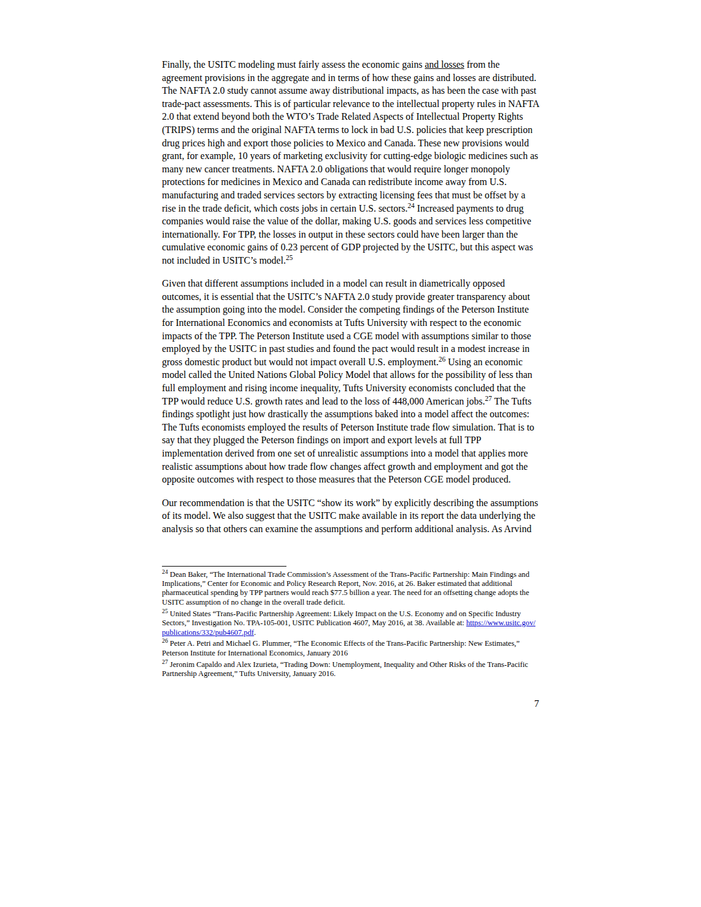Finally, the USITC modeling must fairly assess the economic gains and losses from the agreement provisions in the aggregate and in terms of how these gains and losses are distributed. The NAFTA 2.0 study cannot assume away distributional impacts, as has been the case with past trade-pact assessments. This is of particular relevance to the intellectual property rules in NAFTA 2.0 that extend beyond both the WTO’s Trade Related Aspects of Intellectual Property Rights (TRIPS) terms and the original NAFTA terms to lock in bad U.S. policies that keep prescription drug prices high and export those policies to Mexico and Canada. These new provisions would grant, for example, 10 years of marketing exclusivity for cutting-edge biologic medicines such as many new cancer treatments. NAFTA 2.0 obligations that would require longer monopoly protections for medicines in Mexico and Canada can redistribute income away from U.S. manufacturing and traded services sectors by extracting licensing fees that must be offset by a rise in the trade deficit, which costs jobs in certain U.S. sectors.24 Increased payments to drug companies would raise the value of the dollar, making U.S. goods and services less competitive internationally. For TPP, the losses in output in these sectors could have been larger than the cumulative economic gains of 0.23 percent of GDP projected by the USITC, but this aspect was not included in USITC’s model.25
Given that different assumptions included in a model can result in diametrically opposed outcomes, it is essential that the USITC’s NAFTA 2.0 study provide greater transparency about the assumption going into the model. Consider the competing findings of the Peterson Institute for International Economics and economists at Tufts University with respect to the economic impacts of the TPP. The Peterson Institute used a CGE model with assumptions similar to those employed by the USITC in past studies and found the pact would result in a modest increase in gross domestic product but would not impact overall U.S. employment.26 Using an economic model called the United Nations Global Policy Model that allows for the possibility of less than full employment and rising income inequality, Tufts University economists concluded that the TPP would reduce U.S. growth rates and lead to the loss of 448,000 American jobs.27 The Tufts findings spotlight just how drastically the assumptions baked into a model affect the outcomes: The Tufts economists employed the results of Peterson Institute trade flow simulation. That is to say that they plugged the Peterson findings on import and export levels at full TPP implementation derived from one set of unrealistic assumptions into a model that applies more realistic assumptions about how trade flow changes affect growth and employment and got the opposite outcomes with respect to those measures that the Peterson CGE model produced.
Our recommendation is that the USITC “show its work” by explicitly describing the assumptions of its model. We also suggest that the USITC make available in its report the data underlying the analysis so that others can examine the assumptions and perform additional analysis. As Arvind
24 Dean Baker, “The International Trade Commission’s Assessment of the Trans-Pacific Partnership: Main Findings and Implications,” Center for Economic and Policy Research Report, Nov. 2016, at 26. Baker estimated that additional pharmaceutical spending by TPP partners would reach $77.5 billion a year. The need for an offsetting change adopts the USITC assumption of no change in the overall trade deficit.
25 United States “Trans-Pacific Partnership Agreement: Likely Impact on the U.S. Economy and on Specific Industry Sectors,” Investigation No. TPA-105-001, USITC Publication 4607, May 2016, at 38. Available at: https://www.usitc.gov/publications/332/pub4607.pdf.
26 Peter A. Petri and Michael G. Plummer, “The Economic Effects of the Trans-Pacific Partnership: New Estimates,” Peterson Institute for International Economics, January 2016
27 Jeronim Capaldo and Alex Izurieta, “Trading Down: Unemployment, Inequality and Other Risks of the Trans-Pacific Partnership Agreement,” Tufts University, January 2016.
7